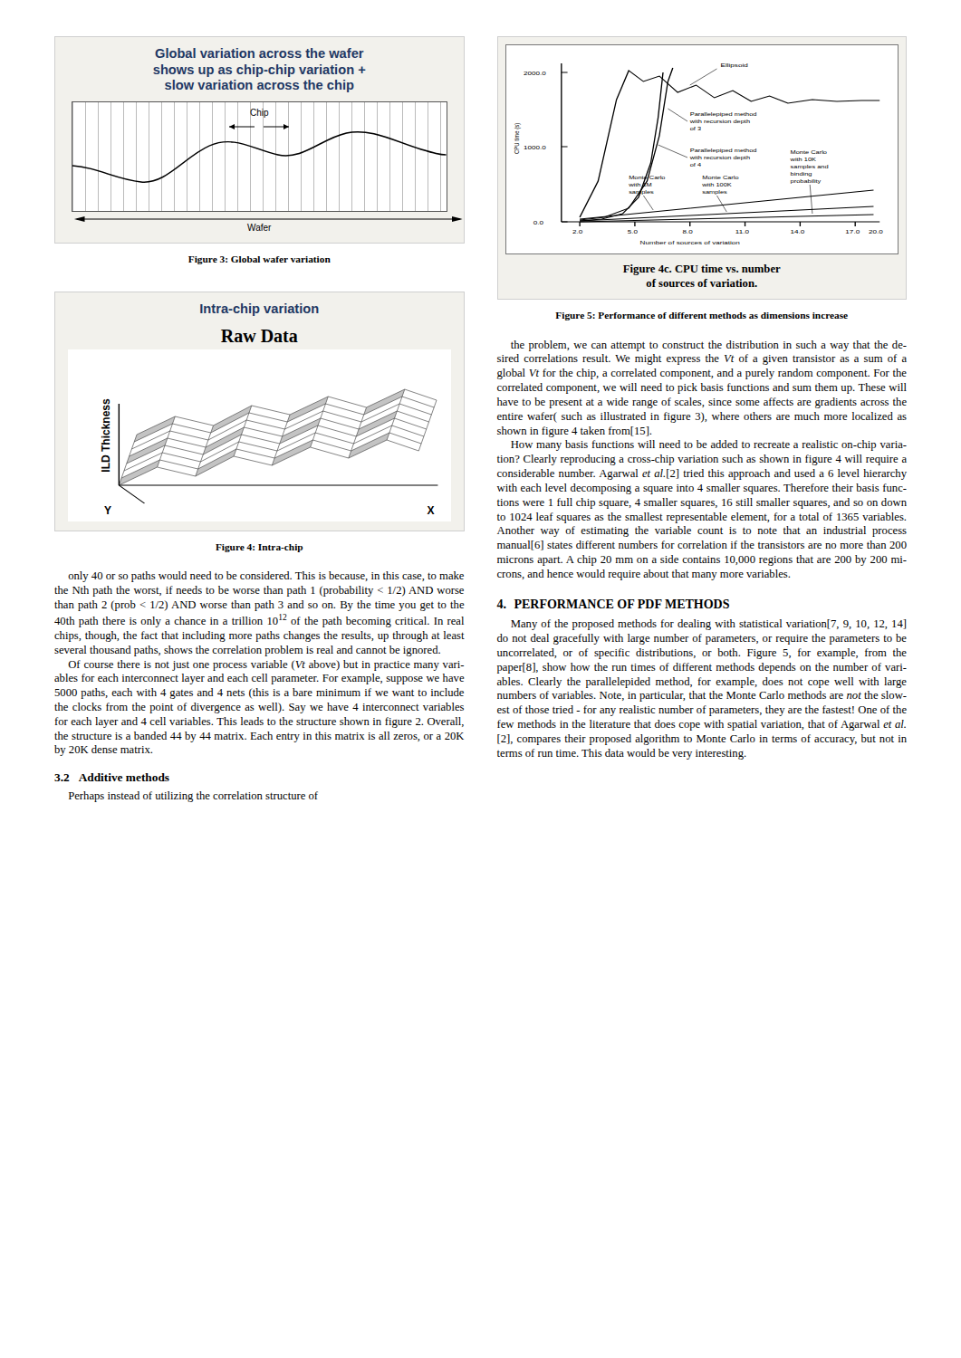Global variation across the wafer
shows up as chip-chip variation +
slow variation across the chip
Chip
Wafer
Figure 3: Global wafer variation
Intra-chip variation
Raw Data
ILD Thickness
Y
X
Figure 4: Intra-chip
only 40 or so paths would need to be considered. This is because, in this case, to make the Nth path the worst, if needs to be worse than path 1 (probability < 1/2) AND worse than path 2 (prob < 1/2) AND worse than path 3 and so on. By the time you get to the 40th path there is only a chance in a trillion 1012 of the path becoming critical. In real chips, though, the fact that including more paths changes the results, up through at least several thousand paths, shows the correlation problem is real and cannot be ignored.
Of course there is not just one process variable (Vt above) but in practice many variables for each interconnect layer and each cell parameter. For example, suppose we have 5000 paths, each with 4 gates and 4 nets (this is a bare minimum if we want to include the clocks from the point of divergence as well). Say we have 4 interconnect variables for each layer and 4 cell variables. This leads to the structure shown in figure 2. Overall, the structure is a banded 44 by 44 matrix. Each entry in this matrix is all zeros, or a 20K by 20K dense matrix.
3.2 Additive methods
Perhaps instead of utilizing the correlation structure of
2000.0 1000.0 0.0 CPU time (s) 2.0 5.0 8.0 11.0 14.0 17.0 20.0 Number of sources of variation Ellipsoid Parallelepiped method with recursion depth of 3 Parallelepiped method with recursion depth of 4 Monte Carlo with 1M samples Monte Carlo with 100K samples Monte Carlo with 10K samples and binding probability
Figure 4c. CPU time vs. number
of sources of variation.
Figure 5: Performance of different methods as dimensions increase
the problem, we can attempt to construct the distribution in such a way that the desired correlations result. We might express the Vt of a given transistor as a sum of a global Vt for the chip, a correlated component, and a purely random component. For the correlated component, we will need to pick basis functions and sum them up. These will have to be present at a wide range of scales, since some affects are gradients across the entire wafer( such as illustrated in figure 3), where others are much more localized as shown in figure 4 taken from[15].
How many basis functions will need to be added to recreate a realistic on-chip variation? Clearly reproducing a cross-chip variation such as shown in figure 4 will require a considerable number. Agarwal et al.[2] tried this approach and used a 6 level hierarchy with each level decomposing a square into 4 smaller squares. Therefore their basis functions were 1 full chip square, 4 smaller squares, 16 still smaller squares, and so on down to 1024 leaf squares as the smallest representable element, for a total of 1365 variables. Another way of estimating the variable count is to note that an industrial process manual[6] states different numbers for correlation if the transistors are no more than 200 microns apart. A chip 20 mm on a side contains 10,000 regions that are 200 by 200 microns, and hence would require about that many more variables.
4. PERFORMANCE OF PDF METHODS
Many of the proposed methods for dealing with statistical variation[7, 9, 10, 12, 14] do not deal gracefully with large number of parameters, or require the parameters to be uncorrelated, or of specific distributions, or both. Figure 5, for example, from the paper[8], show how the run times of different methods depends on the number of variables. Clearly the parallelepided method, for example, does not cope well with large numbers of variables. Note, in particular, that the Monte Carlo methods are not the slowest of those tried - for any realistic number of parameters, they are the fastest! One of the few methods in the literature that does cope with spatial variation, that of Agarwal et al.[2], compares their proposed algorithm to Monte Carlo in terms of accuracy, but not in terms of run time. This data would be very interesting.